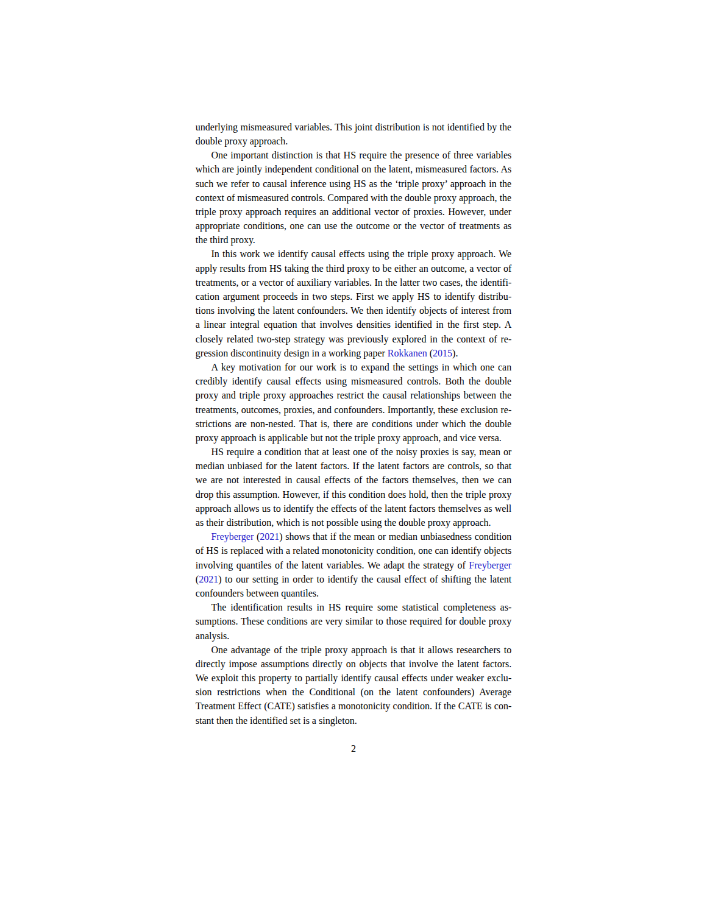underlying mismeasured variables. This joint distribution is not identified by the double proxy approach.
One important distinction is that HS require the presence of three variables which are jointly independent conditional on the latent, mismeasured factors. As such we refer to causal inference using HS as the ‘triple proxy’ approach in the context of mismeasured controls. Compared with the double proxy approach, the triple proxy approach requires an additional vector of proxies. However, under appropriate conditions, one can use the outcome or the vector of treatments as the third proxy.
In this work we identify causal effects using the triple proxy approach. We apply results from HS taking the third proxy to be either an outcome, a vector of treatments, or a vector of auxiliary variables. In the latter two cases, the identification argument proceeds in two steps. First we apply HS to identify distributions involving the latent confounders. We then identify objects of interest from a linear integral equation that involves densities identified in the first step. A closely related two-step strategy was previously explored in the context of regression discontinuity design in a working paper Rokkanen (2015).
A key motivation for our work is to expand the settings in which one can credibly identify causal effects using mismeasured controls. Both the double proxy and triple proxy approaches restrict the causal relationships between the treatments, outcomes, proxies, and confounders. Importantly, these exclusion restrictions are non-nested. That is, there are conditions under which the double proxy approach is applicable but not the triple proxy approach, and vice versa.
HS require a condition that at least one of the noisy proxies is say, mean or median unbiased for the latent factors. If the latent factors are controls, so that we are not interested in causal effects of the factors themselves, then we can drop this assumption. However, if this condition does hold, then the triple proxy approach allows us to identify the effects of the latent factors themselves as well as their distribution, which is not possible using the double proxy approach.
Freyberger (2021) shows that if the mean or median unbiasedness condition of HS is replaced with a related monotonicity condition, one can identify objects involving quantiles of the latent variables. We adapt the strategy of Freyberger (2021) to our setting in order to identify the causal effect of shifting the latent confounders between quantiles.
The identification results in HS require some statistical completeness assumptions. These conditions are very similar to those required for double proxy analysis.
One advantage of the triple proxy approach is that it allows researchers to directly impose assumptions directly on objects that involve the latent factors. We exploit this property to partially identify causal effects under weaker exclusion restrictions when the Conditional (on the latent confounders) Average Treatment Effect (CATE) satisfies a monotonicity condition. If the CATE is constant then the identified set is a singleton.
2